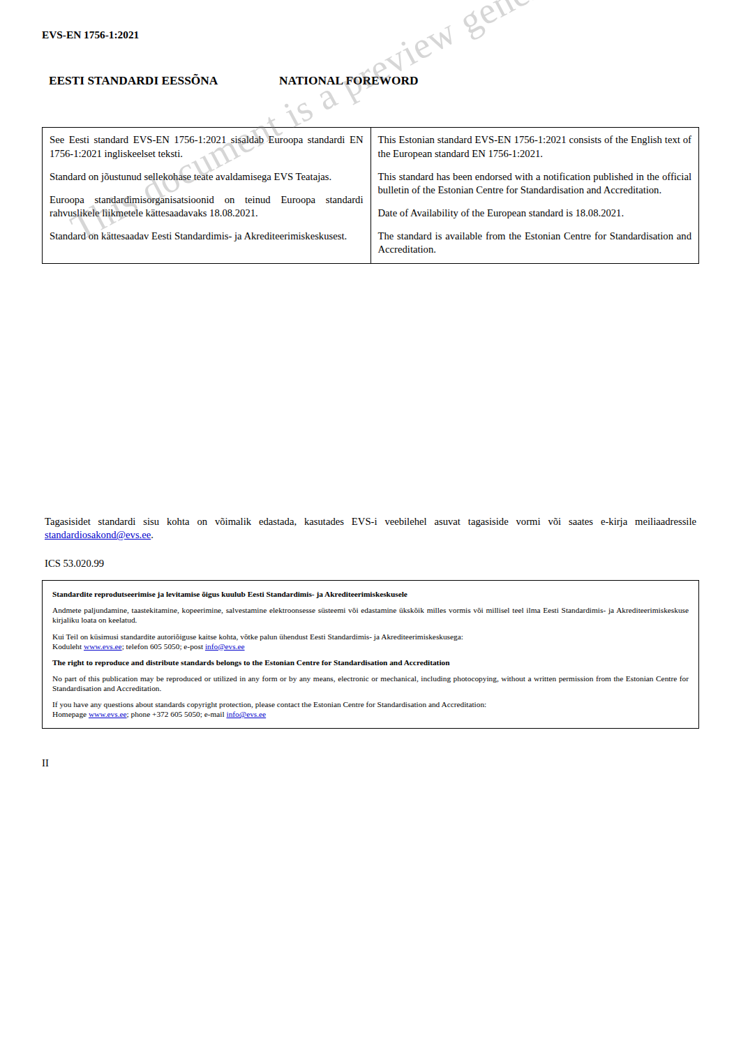This document is a preview generated by EVS
EVS-EN 1756-1:2021
EESTI STANDARDI EESSÕNA
NATIONAL FOREWORD
| See Eesti standard EVS-EN 1756-1:2021 sisaldab Euroopa standardi EN 1756-1:2021 ingliskeelset teksti. Standard on jõustunud sellekohase teate avaldamisega EVS Teatajas. Euroopa standardimisorganisatsioonid on teinud Euroopa standardi rahvuslikele liikmetele kättesaadavaks 18.08.2021. Standard on kättesaadav Eesti Standardimis- ja Akrediteerimiskeskusest. | This Estonian standard EVS-EN 1756-1:2021 consists of the English text of the European standard EN 1756-1:2021. This standard has been endorsed with a notification published in the official bulletin of the Estonian Centre for Standardisation and Accreditation. Date of Availability of the European standard is 18.08.2021. The standard is available from the Estonian Centre for Standardisation and Accreditation. |
Tagasisidet standardi sisu kohta on võimalik edastada, kasutades EVS-i veebilehel asuvat tagasiside vormi või saates e-kirja meiliaadressile standardiosakond@evs.ee.
ICS 53.020.99
Standardite reprodutseerimise ja levitamise õigus kuulub Eesti Standardimis- ja Akrediteerimiskeskusele
Andmete paljundamine, taastekitamine, kopeerimine, salvestamine elektroonsesse süsteemi või edastamine ükskõik milles vormis või millisel teel ilma Eesti Standardimis- ja Akrediteerimiskeskuse kirjaliku loata on keelatud.
Kui Teil on küsimusi standardite autoriõiguse kaitse kohta, võtke palun ühendust Eesti Standardimis- ja Akrediteerimiskeskusega:
Koduleht www.evs.ee; telefon 605 5050; e-post info@evs.ee
The right to reproduce and distribute standards belongs to the Estonian Centre for Standardisation and Accreditation
No part of this publication may be reproduced or utilized in any form or by any means, electronic or mechanical, including photocopying, without a written permission from the Estonian Centre for Standardisation and Accreditation.
If you have any questions about standards copyright protection, please contact the Estonian Centre for Standardisation and Accreditation:
Homepage www.evs.ee; phone +372 605 5050; e-mail info@evs.ee
II